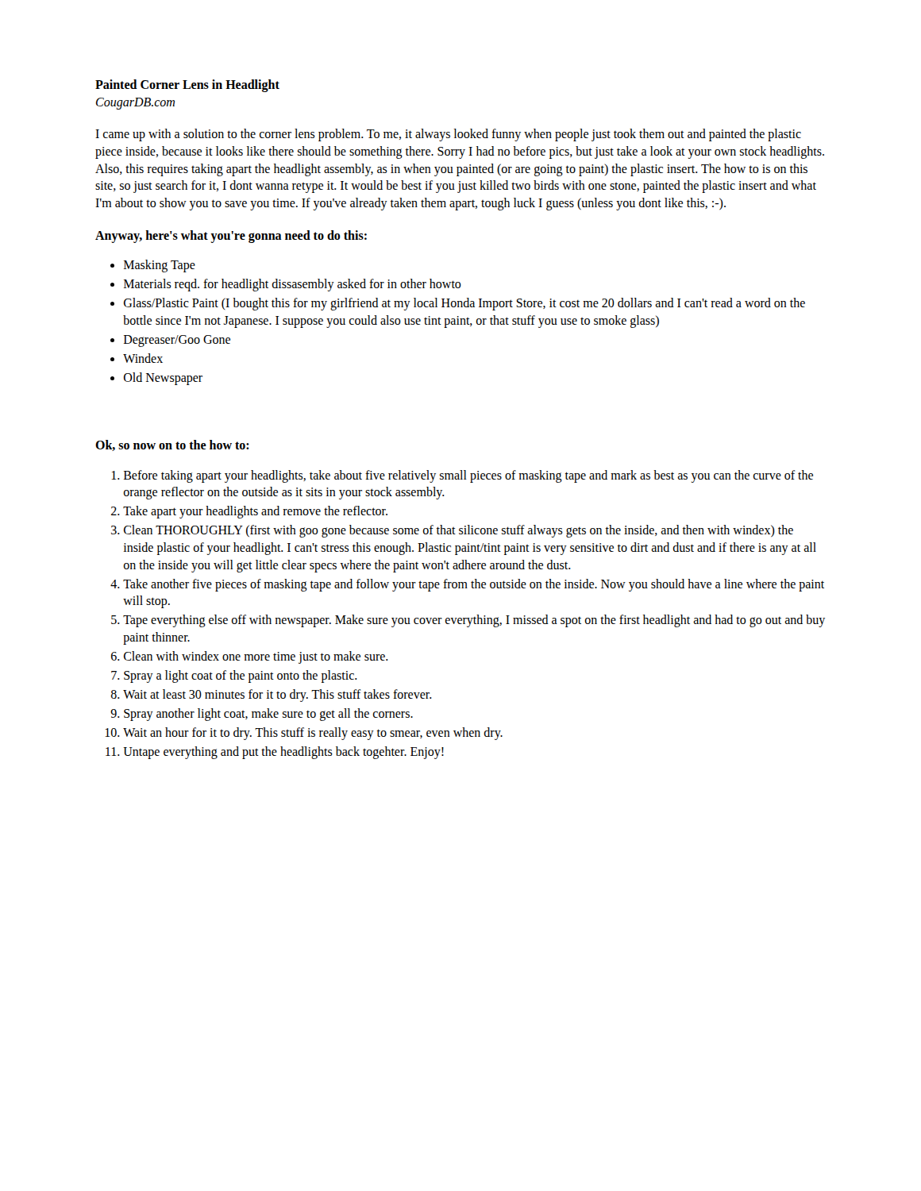Painted Corner Lens in Headlight
CougarDB.com
I came up with a solution to the corner lens problem. To me, it always looked funny when people just took them out and painted the plastic piece inside, because it looks like there should be something there. Sorry I had no before pics, but just take a look at your own stock headlights. Also, this requires taking apart the headlight assembly, as in when you painted (or are going to paint) the plastic insert. The how to is on this site, so just search for it, I dont wanna retype it. It would be best if you just killed two birds with one stone, painted the plastic insert and what I'm about to show you to save you time. If you've already taken them apart, tough luck I guess (unless you dont like this, :-).
Anyway, here's what you're gonna need to do this:
Masking Tape
Materials reqd. for headlight dissasembly asked for in other howto
Glass/Plastic Paint (I bought this for my girlfriend at my local Honda Import Store, it cost me 20 dollars and I can't read a word on the bottle since I'm not Japanese. I suppose you could also use tint paint, or that stuff you use to smoke glass)
Degreaser/Goo Gone
Windex
Old Newspaper
Ok, so now on to the how to:
Before taking apart your headlights, take about five relatively small pieces of masking tape and mark as best as you can the curve of the orange reflector on the outside as it sits in your stock assembly.
Take apart your headlights and remove the reflector.
Clean THOROUGHLY (first with goo gone because some of that silicone stuff always gets on the inside, and then with windex) the inside plastic of your headlight. I can't stress this enough. Plastic paint/tint paint is very sensitive to dirt and dust and if there is any at all on the inside you will get little clear specs where the paint won't adhere around the dust.
Take another five pieces of masking tape and follow your tape from the outside on the inside. Now you should have a line where the paint will stop.
Tape everything else off with newspaper. Make sure you cover everything, I missed a spot on the first headlight and had to go out and buy paint thinner.
Clean with windex one more time just to make sure.
Spray a light coat of the paint onto the plastic.
Wait at least 30 minutes for it to dry. This stuff takes forever.
Spray another light coat, make sure to get all the corners.
Wait an hour for it to dry. This stuff is really easy to smear, even when dry.
Untape everything and put the headlights back togehter. Enjoy!